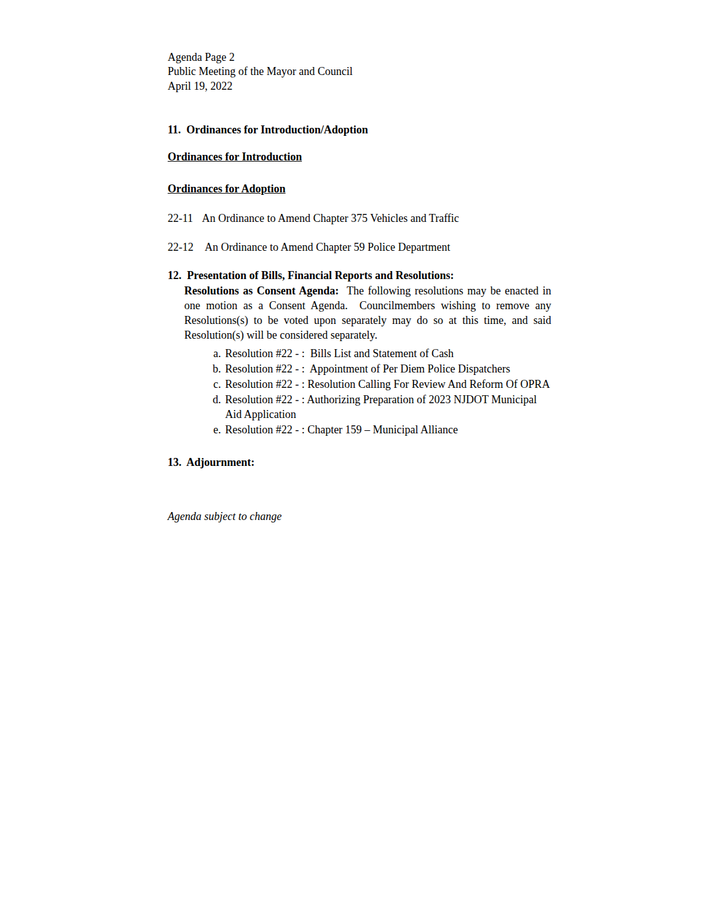Agenda Page 2
Public Meeting of the Mayor and Council
April 19, 2022
11. Ordinances for Introduction/Adoption
Ordinances for Introduction
Ordinances for Adoption
22-11 An Ordinance to Amend Chapter 375 Vehicles and Traffic
22-12 An Ordinance to Amend Chapter 59 Police Department
12. Presentation of Bills, Financial Reports and Resolutions:
Resolutions as Consent Agenda: The following resolutions may be enacted in one motion as a Consent Agenda. Councilmembers wishing to remove any Resolutions(s) to be voted upon separately may do so at this time, and said Resolution(s) will be considered separately.
Resolution #22 - : Bills List and Statement of Cash
Resolution #22 - : Appointment of Per Diem Police Dispatchers
Resolution #22 - : Resolution Calling For Review And Reform Of OPRA
Resolution #22 - : Authorizing Preparation of 2023 NJDOT Municipal Aid Application
Resolution #22 - : Chapter 159 – Municipal Alliance
13. Adjournment:
Agenda subject to change